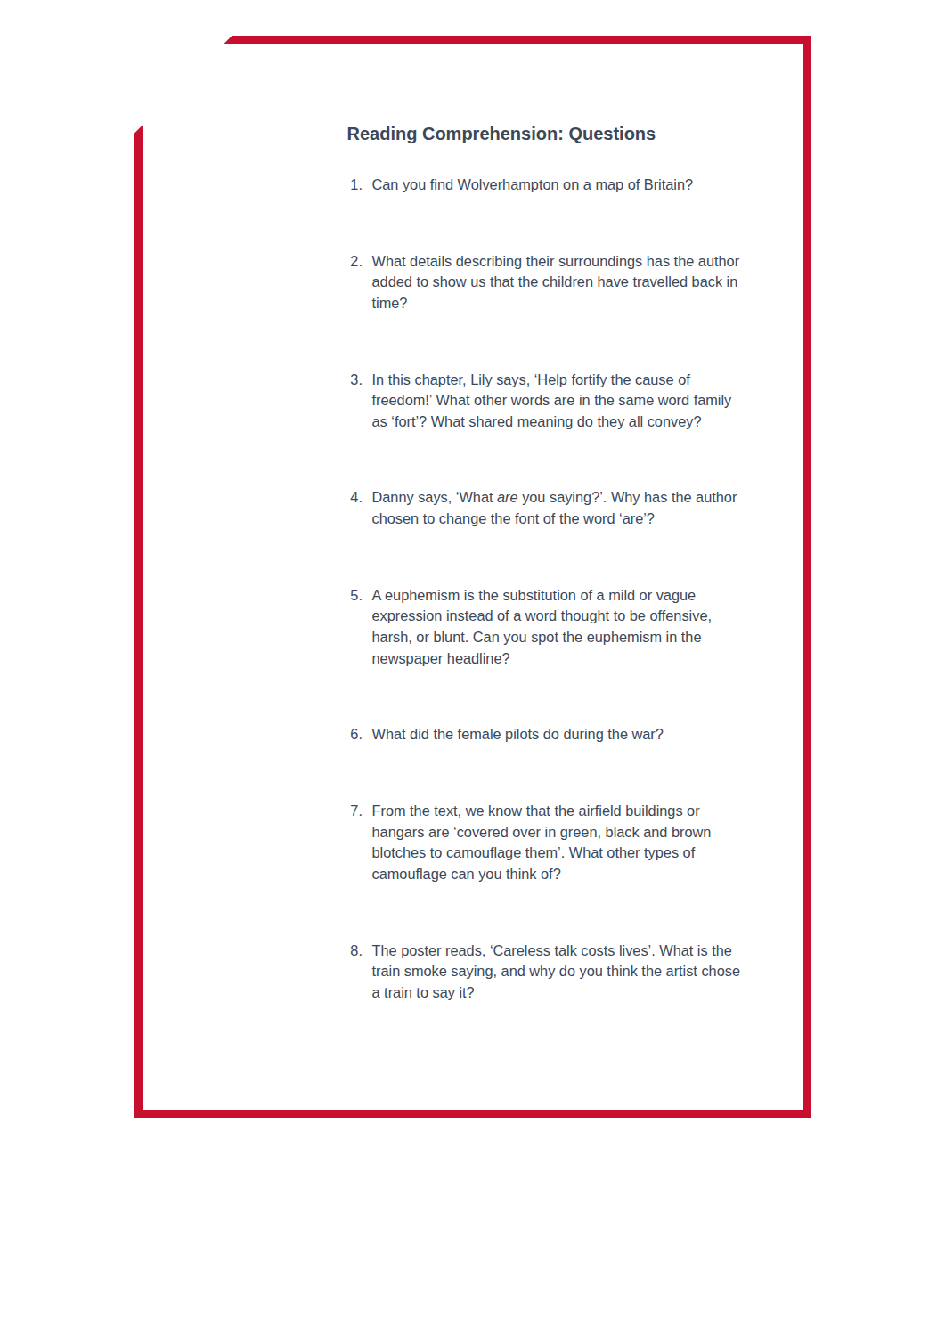Reading Comprehension: Questions
Can you find Wolverhampton on a map of Britain?
What details describing their surroundings has the author added to show us that the children have travelled back in time?
In this chapter, Lily says, ‘Help fortify the cause of freedom!’ What other words are in the same word family as ‘fort’? What shared meaning do they all convey?
Danny says, ‘What are you saying?’. Why has the author chosen to change the font of the word ‘are’?
A euphemism is the substitution of a mild or vague expression instead of a word thought to be offensive, harsh, or blunt. Can you spot the euphemism in the newspaper headline?
What did the female pilots do during the war?
From the text, we know that the airfield buildings or hangars are ‘covered over in green, black and brown blotches to camouflage them’. What other types of camouflage can you think of?
The poster reads, ‘Careless talk costs lives’. What is the train smoke saying, and why do you think the artist chose a train to say it?